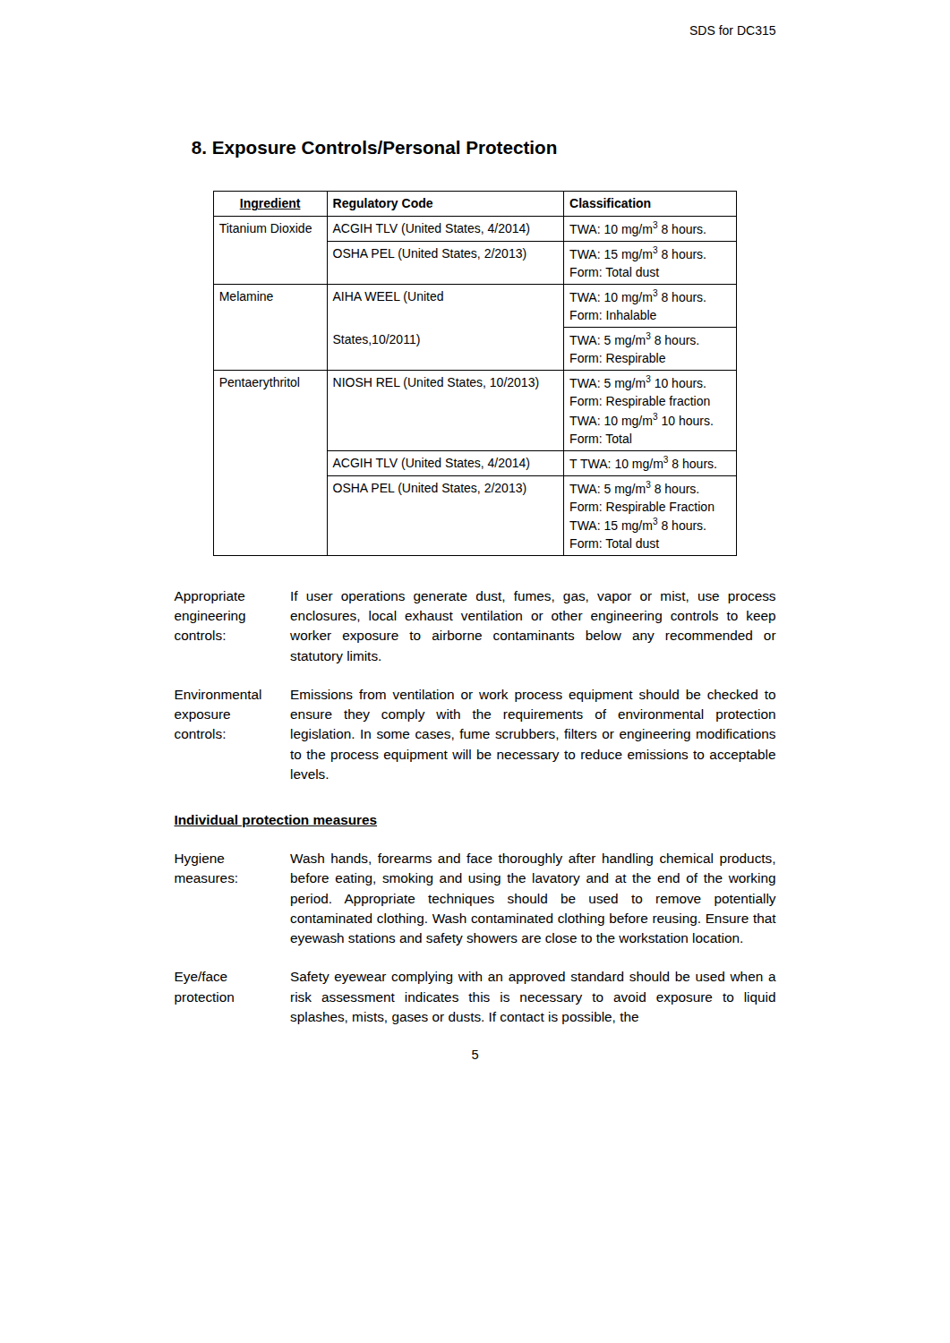SDS for DC315
8. Exposure Controls/Personal Protection
| Ingredient | Regulatory Code | Classification |
| --- | --- | --- |
| Titanium Dioxide | ACGIH TLV (United States, 4/2014) | TWA: 10 mg/m 3 8 hours. |
| OSHA PEL (United States, 2/2013) | TWA: 15 mg/m 3 8 hours. Form: Total dust |
| Melamine | AIHA WEEL (United | TWA: 10 mg/m 3 8 hours. Form: Inhalable |
| States,10/2011) | TWA: 5 mg/m 3 8 hours. Form: Respirable |
| Pentaerythritol | NIOSH REL (United States, 10/2013) | TWA: 5 mg/m 3 10 hours. Form: Respirable fraction TWA: 10 mg/m 3 10 hours. Form: Total |
| ACGIH TLV (United States, 4/2014) | T TWA: 10 mg/m 3 8 hours. |
| OSHA PEL (United States, 2/2013) | TWA: 5 mg/m 3 8 hours. Form: Respirable Fraction TWA: 15 mg/m 3 8 hours. Form: Total dust |
Appropriate engineering controls:
If user operations generate dust, fumes, gas, vapor or mist, use process enclosures, local exhaust ventilation or other engineering controls to keep worker exposure to airborne contaminants below any recommended or statutory limits.
Environmental exposure controls:
Emissions from ventilation or work process equipment should be checked to ensure they comply with the requirements of environmental protection legislation. In some cases, fume scrubbers, filters or engineering modifications to the process equipment will be necessary to reduce emissions to acceptable levels.
Individual protection measures
Hygiene measures:
Wash hands, forearms and face thoroughly after handling chemical products, before eating, smoking and using the lavatory and at the end of the working period. Appropriate techniques should be used to remove potentially contaminated clothing. Wash contaminated clothing before reusing. Ensure that eyewash stations and safety showers are close to the workstation location.
Eye/face protection
Safety eyewear complying with an approved standard should be used when a risk assessment indicates this is necessary to avoid exposure to liquid splashes, mists, gases or dusts. If contact is possible, the
5